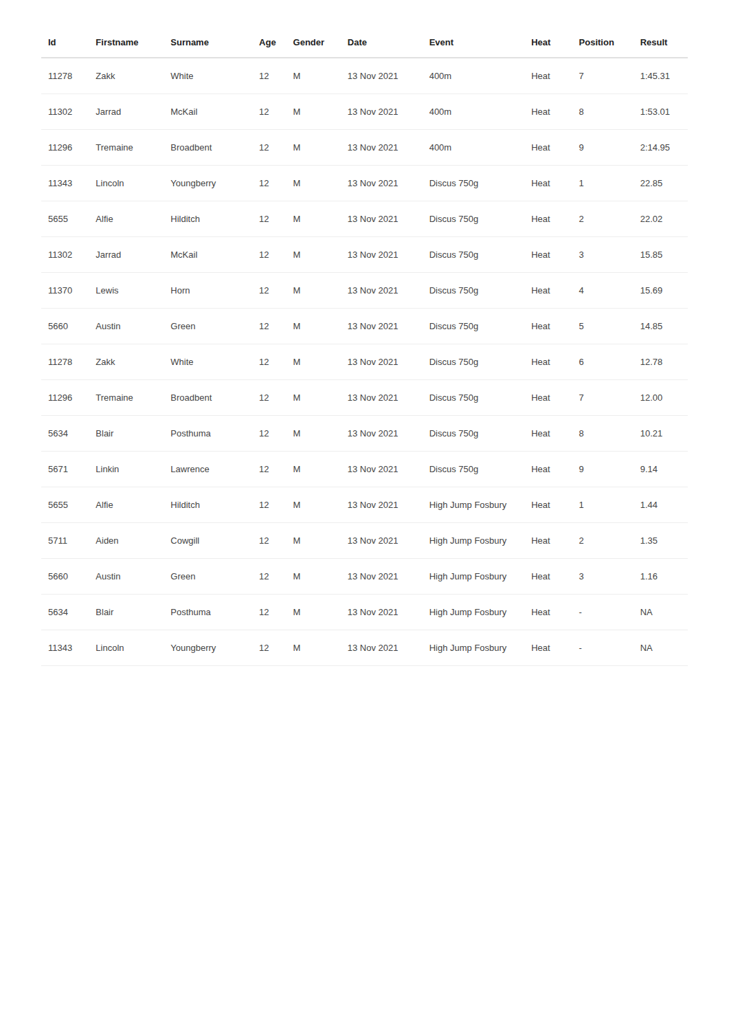| Id | Firstname | Surname | Age | Gender | Date | Event | Heat | Position | Result |
| --- | --- | --- | --- | --- | --- | --- | --- | --- | --- |
| 11278 | Zakk | White | 12 | M | 13 Nov 2021 | 400m | Heat | 7 | 1:45.31 |
| 11302 | Jarrad | McKail | 12 | M | 13 Nov 2021 | 400m | Heat | 8 | 1:53.01 |
| 11296 | Tremaine | Broadbent | 12 | M | 13 Nov 2021 | 400m | Heat | 9 | 2:14.95 |
| 11343 | Lincoln | Youngberry | 12 | M | 13 Nov 2021 | Discus 750g | Heat | 1 | 22.85 |
| 5655 | Alfie | Hilditch | 12 | M | 13 Nov 2021 | Discus 750g | Heat | 2 | 22.02 |
| 11302 | Jarrad | McKail | 12 | M | 13 Nov 2021 | Discus 750g | Heat | 3 | 15.85 |
| 11370 | Lewis | Horn | 12 | M | 13 Nov 2021 | Discus 750g | Heat | 4 | 15.69 |
| 5660 | Austin | Green | 12 | M | 13 Nov 2021 | Discus 750g | Heat | 5 | 14.85 |
| 11278 | Zakk | White | 12 | M | 13 Nov 2021 | Discus 750g | Heat | 6 | 12.78 |
| 11296 | Tremaine | Broadbent | 12 | M | 13 Nov 2021 | Discus 750g | Heat | 7 | 12.00 |
| 5634 | Blair | Posthuma | 12 | M | 13 Nov 2021 | Discus 750g | Heat | 8 | 10.21 |
| 5671 | Linkin | Lawrence | 12 | M | 13 Nov 2021 | Discus 750g | Heat | 9 | 9.14 |
| 5655 | Alfie | Hilditch | 12 | M | 13 Nov 2021 | High Jump Fosbury | Heat | 1 | 1.44 |
| 5711 | Aiden | Cowgill | 12 | M | 13 Nov 2021 | High Jump Fosbury | Heat | 2 | 1.35 |
| 5660 | Austin | Green | 12 | M | 13 Nov 2021 | High Jump Fosbury | Heat | 3 | 1.16 |
| 5634 | Blair | Posthuma | 12 | M | 13 Nov 2021 | High Jump Fosbury | Heat | - | NA |
| 11343 | Lincoln | Youngberry | 12 | M | 13 Nov 2021 | High Jump Fosbury | Heat | - | NA |